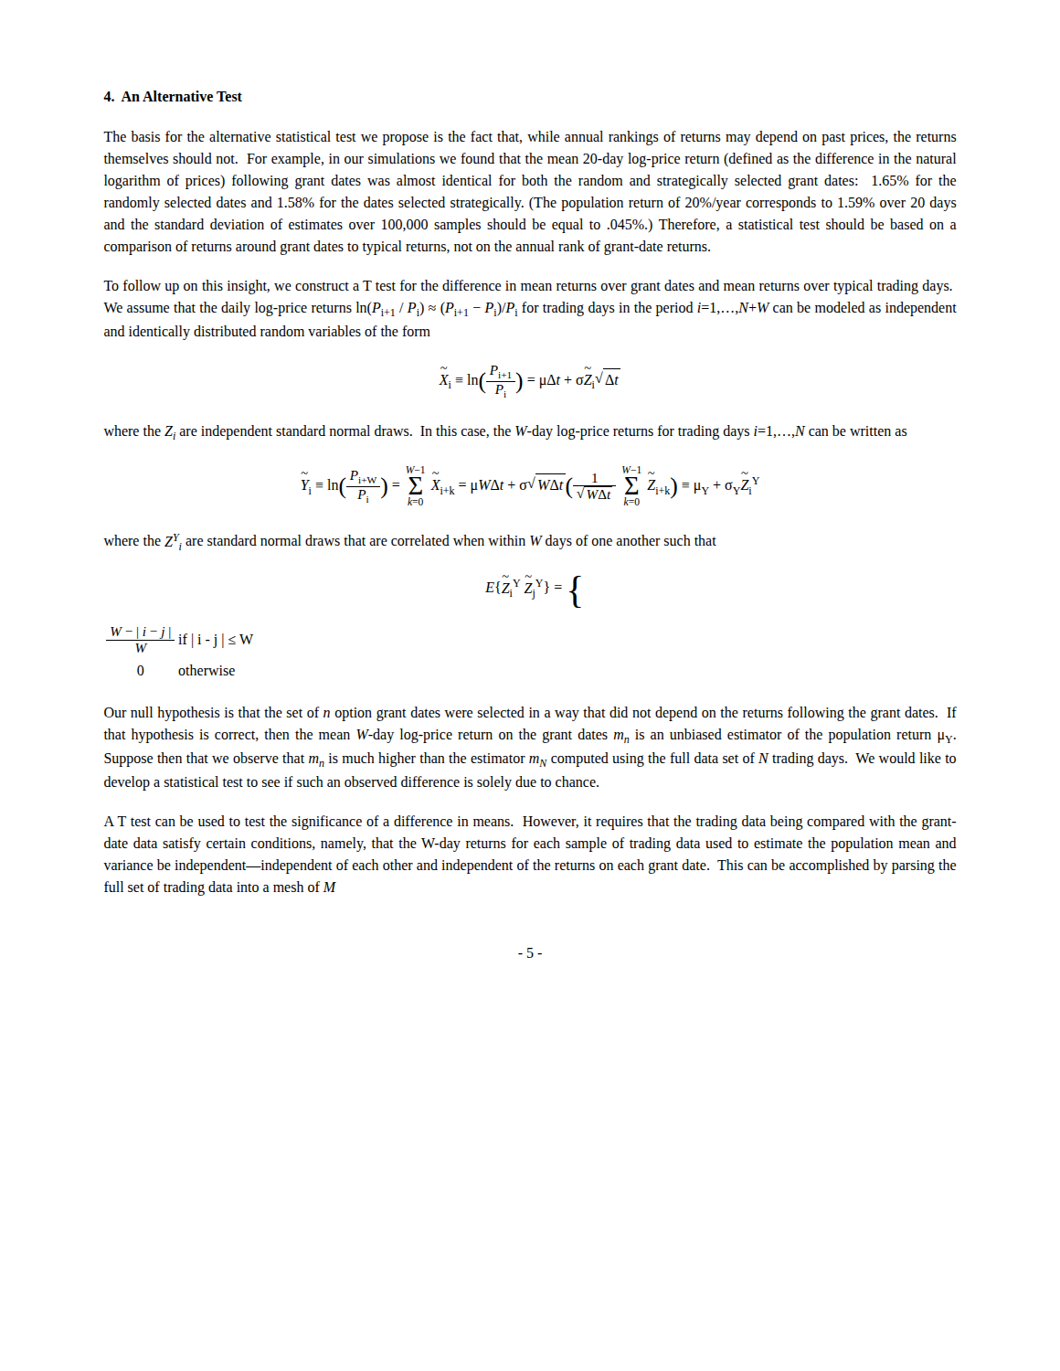4. An Alternative Test
The basis for the alternative statistical test we propose is the fact that, while annual rankings of returns may depend on past prices, the returns themselves should not. For example, in our simulations we found that the mean 20-day log-price return (defined as the difference in the natural logarithm of prices) following grant dates was almost identical for both the random and strategically selected grant dates: 1.65% for the randomly selected dates and 1.58% for the dates selected strategically. (The population return of 20%/year corresponds to 1.59% over 20 days and the standard deviation of estimates over 100,000 samples should be equal to .045%.) Therefore, a statistical test should be based on a comparison of returns around grant dates to typical returns, not on the annual rank of grant-date returns.
To follow up on this insight, we construct a T test for the difference in mean returns over grant dates and mean returns over typical trading days. We assume that the daily log-price returns ln(Pi+1 / Pi) ≈ (Pi+1 − Pi)/Pi for trading days in the period i=1,…,N+W can be modeled as independent and identically distributed random variables of the form
Xi ≡ ln(Pi+1 Pi) = μΔt + σZiΔt
where the Zi are independent standard normal draws. In this case, the W-day log-price returns for trading days i=1,…,N can be written as
Yi ≡ ln(Pi+W Pi) = W−1 Σk=0 Xi+k = μWΔt + σWΔt(1 WΔt W−1 Σk=0 Zi+k) ≡ μY + σYZiY
where the ZYi are standard normal draws that are correlated when within W days of one another such that
E{ZiY ZjY} = {
| W − / i − j / W | if / i - j / ≤ W |
| 0 | otherwise |
Our null hypothesis is that the set of n option grant dates were selected in a way that did not depend on the returns following the grant dates. If that hypothesis is correct, then the mean W-day log-price return on the grant dates mn is an unbiased estimator of the population return μY. Suppose then that we observe that mn is much higher than the estimator mN computed using the full data set of N trading days. We would like to develop a statistical test to see if such an observed difference is solely due to chance.
A T test can be used to test the significance of a difference in means. However, it requires that the trading data being compared with the grant-date data satisfy certain conditions, namely, that the W-day returns for each sample of trading data used to estimate the population mean and variance be independent—independent of each other and independent of the returns on each grant date. This can be accomplished by parsing the full set of trading data into a mesh of M
- 5 -